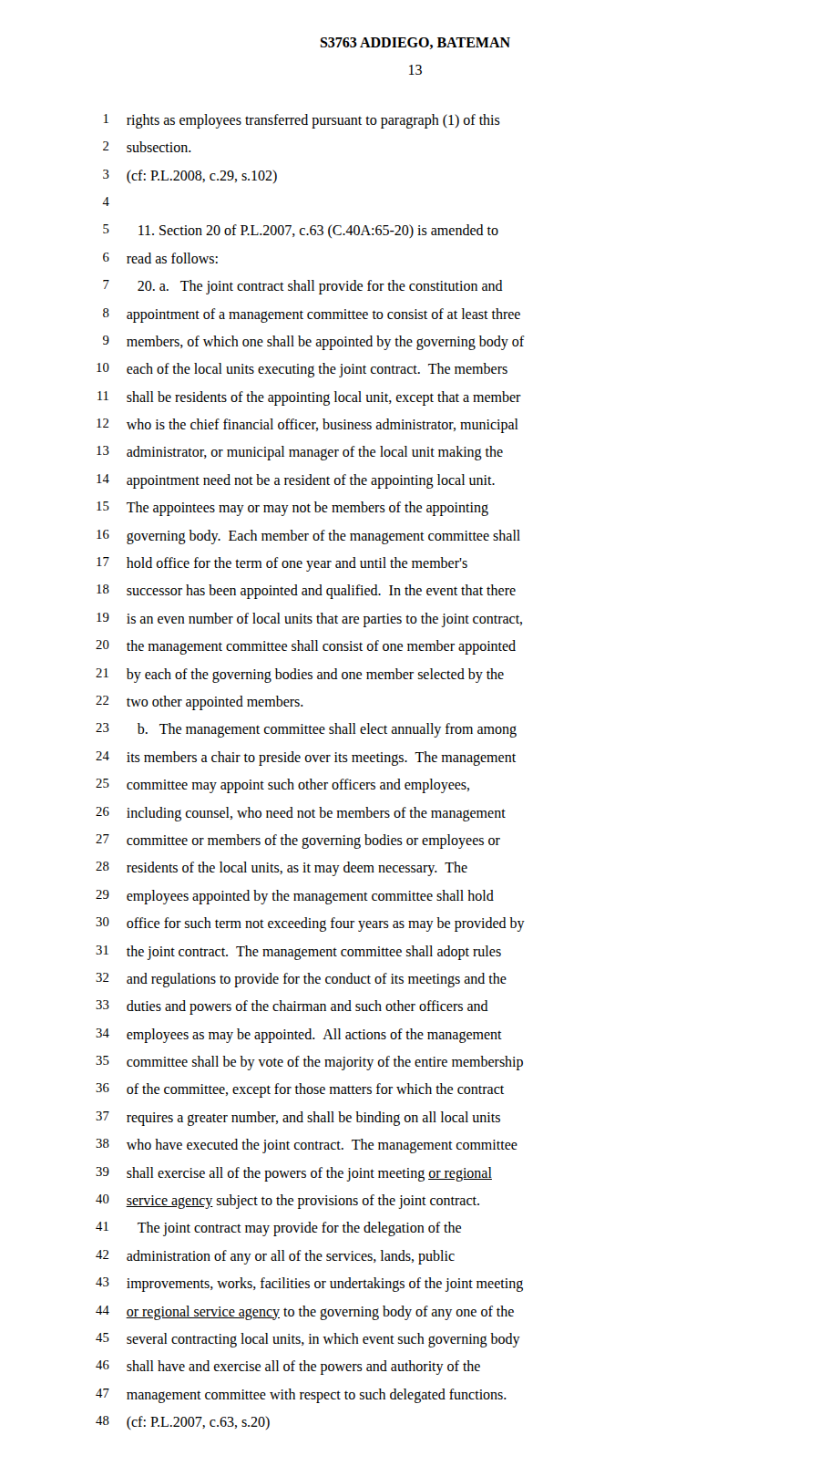S3763 ADDIEGO, BATEMAN
13
rights as employees transferred pursuant to paragraph (1) of this
subsection.
(cf: P.L.2008, c.29, s.102)
11. Section 20 of P.L.2007, c.63 (C.40A:65-20) is amended to
read as follows:
20. a. The joint contract shall provide for the constitution and
appointment of a management committee to consist of at least three
members, of which one shall be appointed by the governing body of
each of the local units executing the joint contract. The members
shall be residents of the appointing local unit, except that a member
who is the chief financial officer, business administrator, municipal
administrator, or municipal manager of the local unit making the
appointment need not be a resident of the appointing local unit.
The appointees may or may not be members of the appointing
governing body. Each member of the management committee shall
hold office for the term of one year and until the member's
successor has been appointed and qualified. In the event that there
is an even number of local units that are parties to the joint contract,
the management committee shall consist of one member appointed
by each of the governing bodies and one member selected by the
two other appointed members.
b. The management committee shall elect annually from among
its members a chair to preside over its meetings. The management
committee may appoint such other officers and employees,
including counsel, who need not be members of the management
committee or members of the governing bodies or employees or
residents of the local units, as it may deem necessary. The
employees appointed by the management committee shall hold
office for such term not exceeding four years as may be provided by
the joint contract. The management committee shall adopt rules
and regulations to provide for the conduct of its meetings and the
duties and powers of the chairman and such other officers and
employees as may be appointed. All actions of the management
committee shall be by vote of the majority of the entire membership
of the committee, except for those matters for which the contract
requires a greater number, and shall be binding on all local units
who have executed the joint contract. The management committee
shall exercise all of the powers of the joint meeting or regional
service agency subject to the provisions of the joint contract.
The joint contract may provide for the delegation of the
administration of any or all of the services, lands, public
improvements, works, facilities or undertakings of the joint meeting
or regional service agency to the governing body of any one of the
several contracting local units, in which event such governing body
shall have and exercise all of the powers and authority of the
management committee with respect to such delegated functions.
(cf: P.L.2007, c.63, s.20)